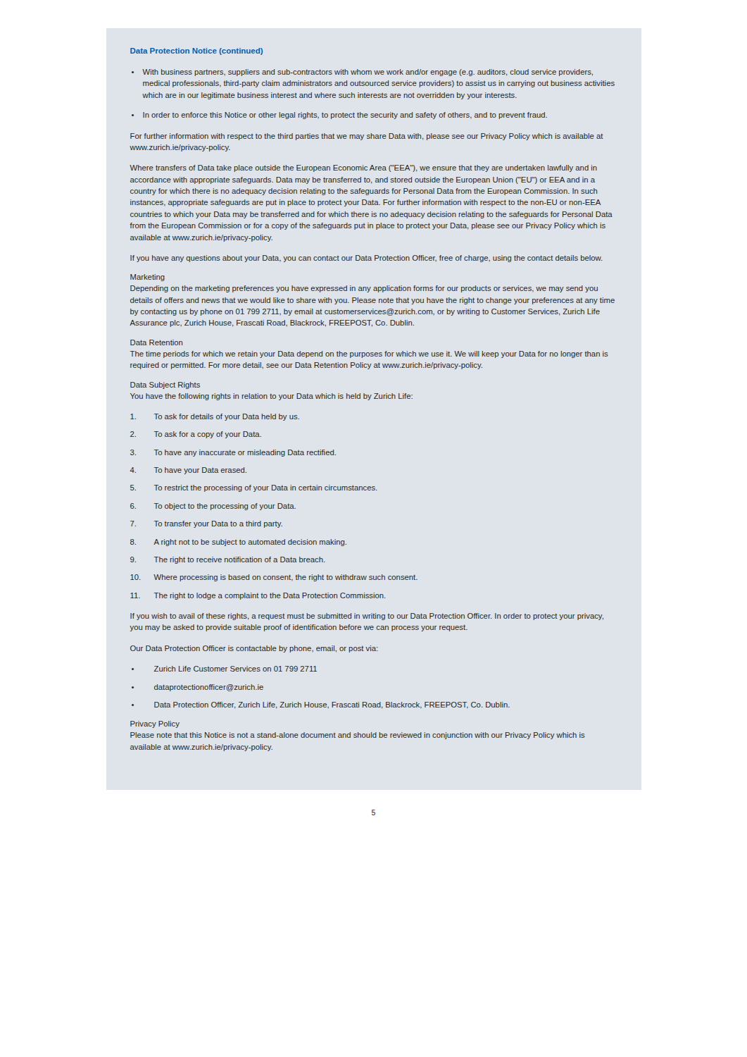Data Protection Notice (continued)
With business partners, suppliers and sub-contractors with whom we work and/or engage (e.g. auditors, cloud service providers, medical professionals, third-party claim administrators and outsourced service providers) to assist us in carrying out business activities which are in our legitimate business interest and where such interests are not overridden by your interests.
In order to enforce this Notice or other legal rights, to protect the security and safety of others, and to prevent fraud.
For further information with respect to the third parties that we may share Data with, please see our Privacy Policy which is available at www.zurich.ie/privacy-policy.
Where transfers of Data take place outside the European Economic Area ("EEA"), we ensure that they are undertaken lawfully and in accordance with appropriate safeguards. Data may be transferred to, and stored outside the European Union ("EU") or EEA and in a country for which there is no adequacy decision relating to the safeguards for Personal Data from the European Commission. In such instances, appropriate safeguards are put in place to protect your Data. For further information with respect to the non-EU or non-EEA countries to which your Data may be transferred and for which there is no adequacy decision relating to the safeguards for Personal Data from the European Commission or for a copy of the safeguards put in place to protect your Data, please see our Privacy Policy which is available at www.zurich.ie/privacy-policy.
If you have any questions about your Data, you can contact our Data Protection Officer, free of charge, using the contact details below.
Marketing
Depending on the marketing preferences you have expressed in any application forms for our products or services, we may send you details of offers and news that we would like to share with you. Please note that you have the right to change your preferences at any time by contacting us by phone on 01 799 2711, by email at customerservices@zurich.com, or by writing to Customer Services, Zurich Life Assurance plc, Zurich House, Frascati Road, Blackrock, FREEPOST, Co. Dublin.
Data Retention
The time periods for which we retain your Data depend on the purposes for which we use it. We will keep your Data for no longer than is required or permitted. For more detail, see our Data Retention Policy at www.zurich.ie/privacy-policy.
Data Subject Rights
You have the following rights in relation to your Data which is held by Zurich Life:
To ask for details of your Data held by us.
To ask for a copy of your Data.
To have any inaccurate or misleading Data rectified.
To have your Data erased.
To restrict the processing of your Data in certain circumstances.
To object to the processing of your Data.
To transfer your Data to a third party.
A right not to be subject to automated decision making.
The right to receive notification of a Data breach.
Where processing is based on consent, the right to withdraw such consent.
The right to lodge a complaint to the Data Protection Commission.
If you wish to avail of these rights, a request must be submitted in writing to our Data Protection Officer. In order to protect your privacy, you may be asked to provide suitable proof of identification before we can process your request.
Our Data Protection Officer is contactable by phone, email, or post via:
Zurich Life Customer Services on 01 799 2711
dataprotectionofficer@zurich.ie
Data Protection Officer, Zurich Life, Zurich House, Frascati Road, Blackrock, FREEPOST, Co. Dublin.
Privacy Policy
Please note that this Notice is not a stand-alone document and should be reviewed in conjunction with our Privacy Policy which is available at www.zurich.ie/privacy-policy.
5